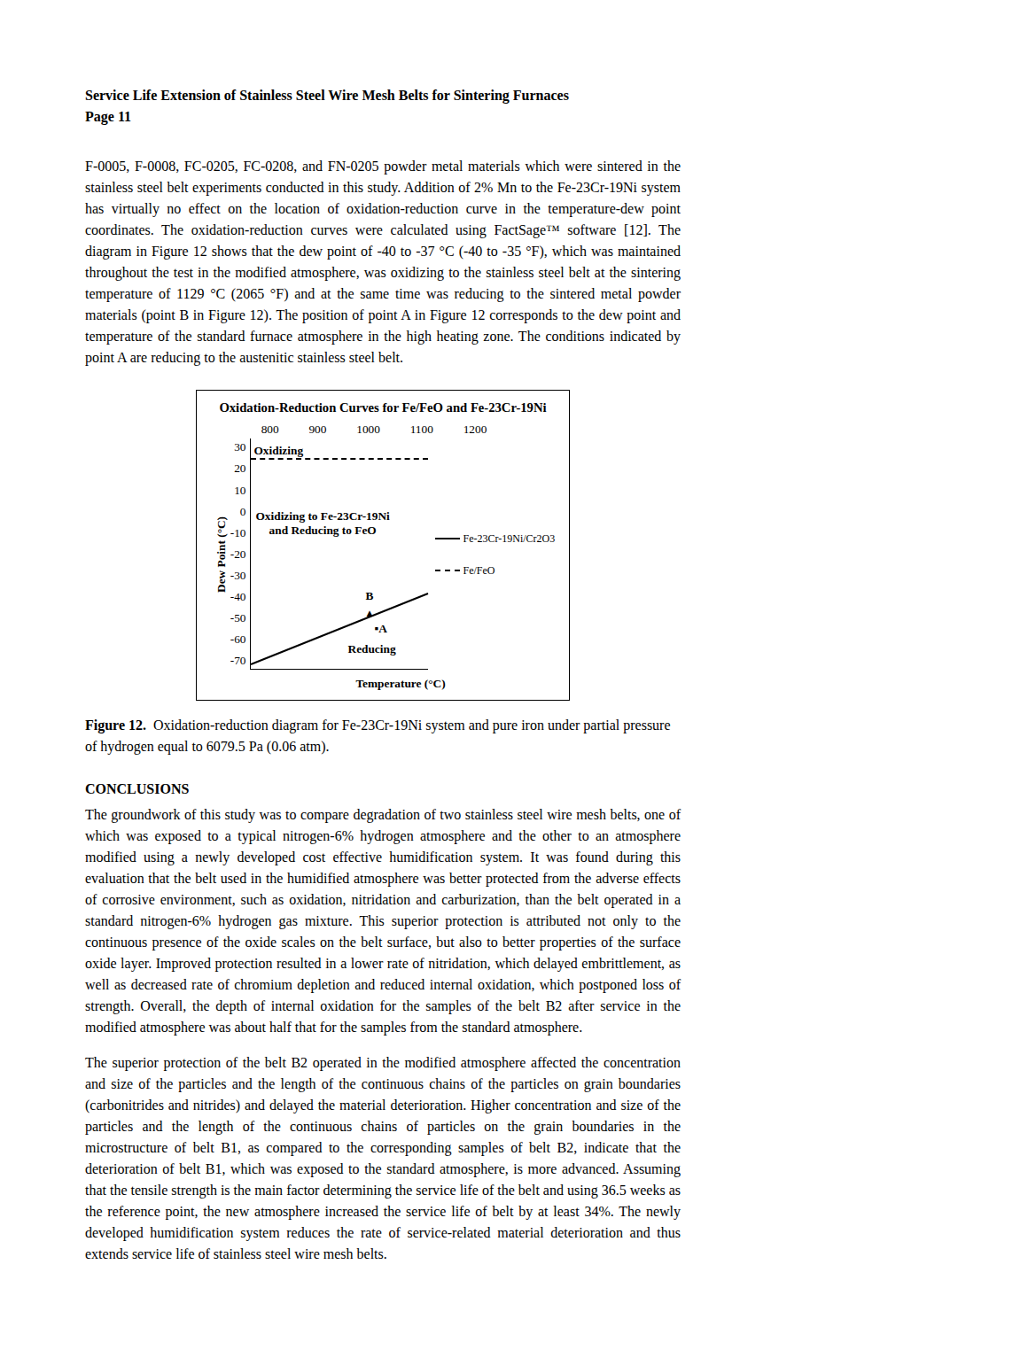Service Life Extension of Stainless Steel Wire Mesh Belts for Sintering Furnaces Page 11
F-0005, F-0008, FC-0205, FC-0208, and FN-0205 powder metal materials which were sintered in the stainless steel belt experiments conducted in this study. Addition of 2% Mn to the Fe-23Cr-19Ni system has virtually no effect on the location of oxidation-reduction curve in the temperature-dew point coordinates. The oxidation-reduction curves were calculated using FactSage™ software [12]. The diagram in Figure 12 shows that the dew point of -40 to -37 °C (-40 to -35 °F), which was maintained throughout the test in the modified atmosphere, was oxidizing to the stainless steel belt at the sintering temperature of 1129 °C (2065 °F) and at the same time was reducing to the sintered metal powder materials (point B in Figure 12). The position of point A in Figure 12 corresponds to the dew point and temperature of the standard furnace atmosphere in the high heating zone. The conditions indicated by point A are reducing to the austenitic stainless steel belt.
Oxidation-Reduction Curves for Fe/FeO and Fe-23Cr-19Ni
800900100011001200
Dew Point (°C)
30 20 10 0 -10 -20 -30 -40 -50 -60 -70
Oxidizing
Oxidizing to Fe-23Cr-19Ni
and Reducing to FeO B A Reducing
Fe-23Cr-19Ni/Cr2O3
Fe/FeO
Temperature (°C)
Figure 12. Oxidation-reduction diagram for Fe-23Cr-19Ni system and pure iron under partial pressure of hydrogen equal to 6079.5 Pa (0.06 atm).
Conclusions
The groundwork of this study was to compare degradation of two stainless steel wire mesh belts, one of which was exposed to a typical nitrogen-6% hydrogen atmosphere and the other to an atmosphere modified using a newly developed cost effective humidification system. It was found during this evaluation that the belt used in the humidified atmosphere was better protected from the adverse effects of corrosive environment, such as oxidation, nitridation and carburization, than the belt operated in a standard nitrogen-6% hydrogen gas mixture. This superior protection is attributed not only to the continuous presence of the oxide scales on the belt surface, but also to better properties of the surface oxide layer. Improved protection resulted in a lower rate of nitridation, which delayed embrittlement, as well as decreased rate of chromium depletion and reduced internal oxidation, which postponed loss of strength. Overall, the depth of internal oxidation for the samples of the belt B2 after service in the modified atmosphere was about half that for the samples from the standard atmosphere.
The superior protection of the belt B2 operated in the modified atmosphere affected the concentration and size of the particles and the length of the continuous chains of the particles on grain boundaries (carbonitrides and nitrides) and delayed the material deterioration. Higher concentration and size of the particles and the length of the continuous chains of particles on the grain boundaries in the microstructure of belt B1, as compared to the corresponding samples of belt B2, indicate that the deterioration of belt B1, which was exposed to the standard atmosphere, is more advanced. Assuming that the tensile strength is the main factor determining the service life of the belt and using 36.5 weeks as the reference point, the new atmosphere increased the service life of belt by at least 34%. The newly developed humidification system reduces the rate of service-related material deterioration and thus extends service life of stainless steel wire mesh belts.